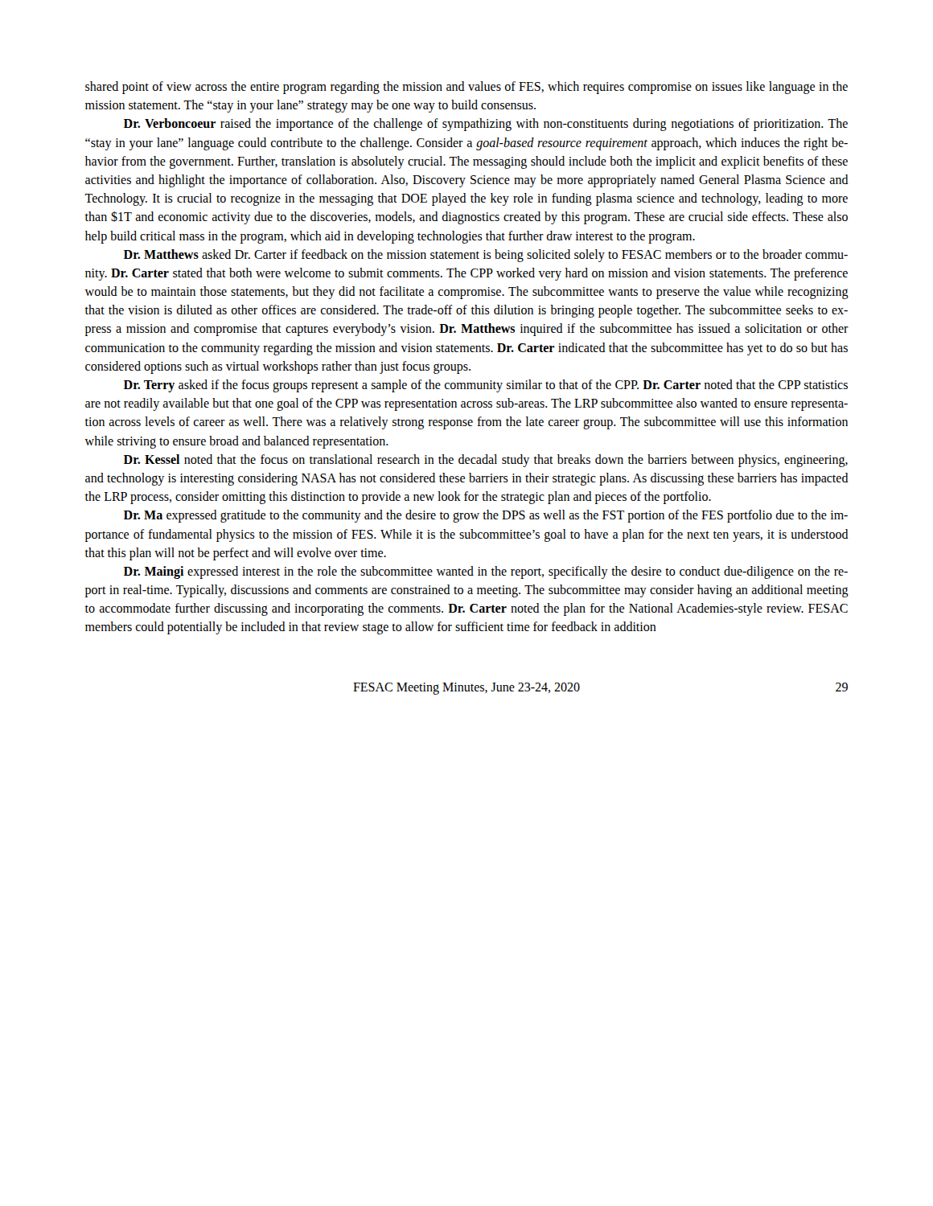shared point of view across the entire program regarding the mission and values of FES, which requires compromise on issues like language in the mission statement. The “stay in your lane” strategy may be one way to build consensus.
Dr. Verboncoeur raised the importance of the challenge of sympathizing with non-constituents during negotiations of prioritization. The “stay in your lane” language could contribute to the challenge. Consider a goal-based resource requirement approach, which induces the right behavior from the government. Further, translation is absolutely crucial. The messaging should include both the implicit and explicit benefits of these activities and highlight the importance of collaboration. Also, Discovery Science may be more appropriately named General Plasma Science and Technology. It is crucial to recognize in the messaging that DOE played the key role in funding plasma science and technology, leading to more than $1T and economic activity due to the discoveries, models, and diagnostics created by this program. These are crucial side effects. These also help build critical mass in the program, which aid in developing technologies that further draw interest to the program.
Dr. Matthews asked Dr. Carter if feedback on the mission statement is being solicited solely to FESAC members or to the broader community. Dr. Carter stated that both were welcome to submit comments. The CPP worked very hard on mission and vision statements. The preference would be to maintain those statements, but they did not facilitate a compromise. The subcommittee wants to preserve the value while recognizing that the vision is diluted as other offices are considered. The trade-off of this dilution is bringing people together. The subcommittee seeks to express a mission and compromise that captures everybody’s vision. Dr. Matthews inquired if the subcommittee has issued a solicitation or other communication to the community regarding the mission and vision statements. Dr. Carter indicated that the subcommittee has yet to do so but has considered options such as virtual workshops rather than just focus groups.
Dr. Terry asked if the focus groups represent a sample of the community similar to that of the CPP. Dr. Carter noted that the CPP statistics are not readily available but that one goal of the CPP was representation across sub-areas. The LRP subcommittee also wanted to ensure representation across levels of career as well. There was a relatively strong response from the late career group. The subcommittee will use this information while striving to ensure broad and balanced representation.
Dr. Kessel noted that the focus on translational research in the decadal study that breaks down the barriers between physics, engineering, and technology is interesting considering NASA has not considered these barriers in their strategic plans. As discussing these barriers has impacted the LRP process, consider omitting this distinction to provide a new look for the strategic plan and pieces of the portfolio.
Dr. Ma expressed gratitude to the community and the desire to grow the DPS as well as the FST portion of the FES portfolio due to the importance of fundamental physics to the mission of FES. While it is the subcommittee’s goal to have a plan for the next ten years, it is understood that this plan will not be perfect and will evolve over time.
Dr. Maingi expressed interest in the role the subcommittee wanted in the report, specifically the desire to conduct due-diligence on the report in real-time. Typically, discussions and comments are constrained to a meeting. The subcommittee may consider having an additional meeting to accommodate further discussing and incorporating the comments. Dr. Carter noted the plan for the National Academies-style review. FESAC members could potentially be included in that review stage to allow for sufficient time for feedback in addition
FESAC Meeting Minutes, June 23-24, 2020 29